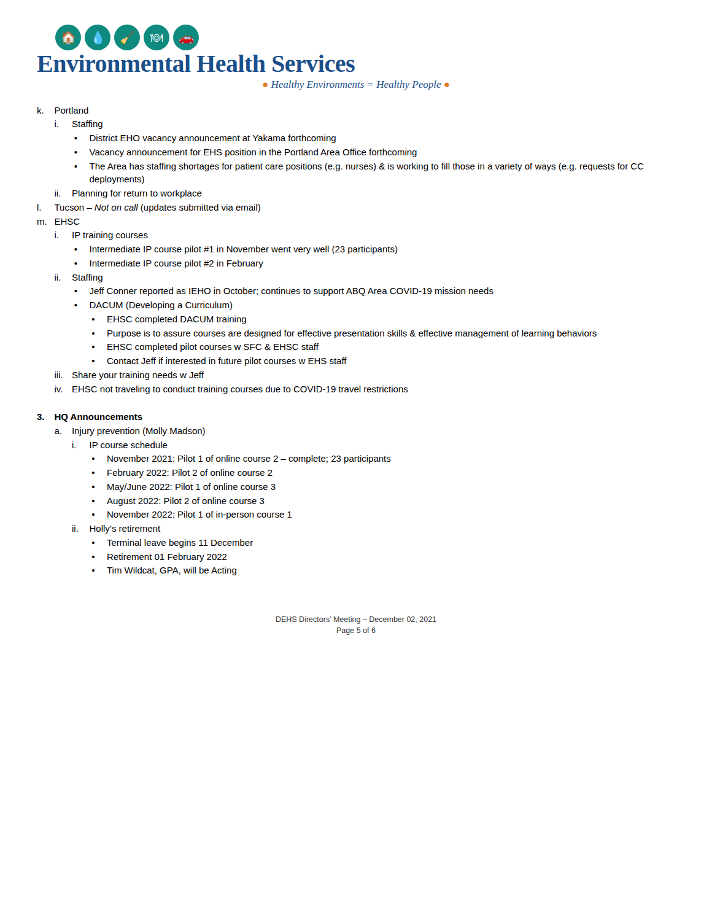🏠
💧
🧹
🍽
🚗
Environmental Health Services
● Healthy Environments = Healthy People ●
k. Portland
i. Staffing
•District EHO vacancy announcement at Yakama forthcoming
•Vacancy announcement for EHS position in the Portland Area Office forthcoming
•The Area has staffing shortages for patient care positions (e.g. nurses) & is working to fill those in a variety of ways (e.g. requests for CC deployments)
ii. Planning for return to workplace
l. Tucson – Not on call (updates submitted via email)
m. EHSC
i. IP training courses
•Intermediate IP course pilot #1 in November went very well (23 participants)
•Intermediate IP course pilot #2 in February
ii. Staffing
•Jeff Conner reported as IEHO in October; continues to support ABQ Area COVID-19 mission needs
•DACUM (Developing a Curriculum)
•EHSC completed DACUM training
•Purpose is to assure courses are designed for effective presentation skills & effective management of learning behaviors
•EHSC completed pilot courses w SFC & EHSC staff
•Contact Jeff if interested in future pilot courses w EHS staff
iii. Share your training needs w Jeff
iv. EHSC not traveling to conduct training courses due to COVID-19 travel restrictions
3. HQ Announcements
a. Injury prevention (Molly Madson)
i. IP course schedule
•November 2021: Pilot 1 of online course 2 – complete; 23 participants
•February 2022: Pilot 2 of online course 2
•May/June 2022: Pilot 1 of online course 3
•August 2022: Pilot 2 of online course 3
•November 2022: Pilot 1 of in-person course 1
ii. Holly’s retirement
•Terminal leave begins 11 December
•Retirement 01 February 2022
•Tim Wildcat, GPA, will be Acting
DEHS Directors’ Meeting – December 02, 2021
Page 5 of 6